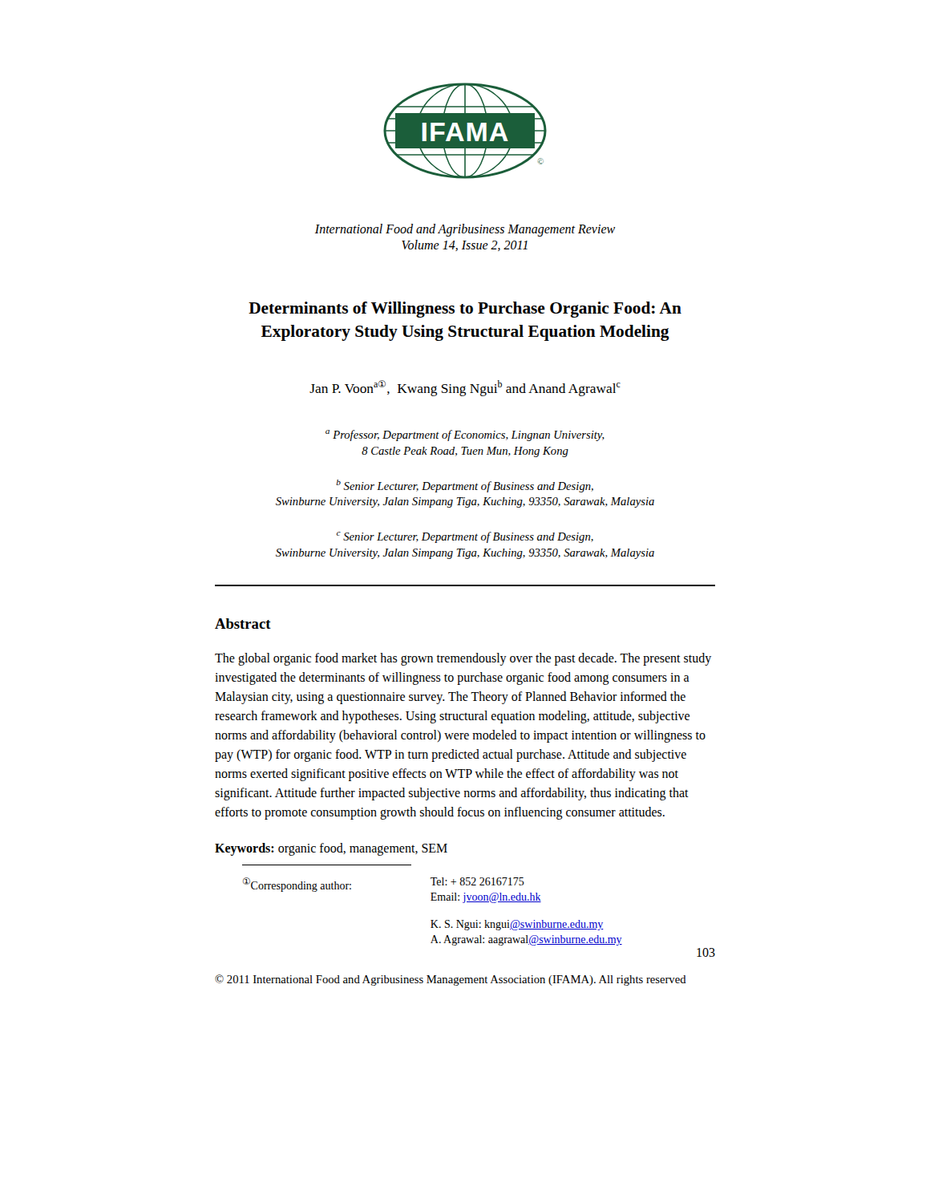IFAMA ©
International Food and Agribusiness Management Review
Volume 14, Issue 2, 2011
Determinants of Willingness to Purchase Organic Food: An Exploratory Study Using Structural Equation Modeling
Jan P. Voona①, Kwang Sing Nguib and Anand Agrawalc
a Professor, Department of Economics, Lingnan University,
8 Castle Peak Road, Tuen Mun, Hong Kong
b Senior Lecturer, Department of Business and Design,
Swinburne University, Jalan Simpang Tiga, Kuching, 93350, Sarawak, Malaysia
c Senior Lecturer, Department of Business and Design,
Swinburne University, Jalan Simpang Tiga, Kuching, 93350, Sarawak, Malaysia
Abstract
The global organic food market has grown tremendously over the past decade. The present study investigated the determinants of willingness to purchase organic food among consumers in a Malaysian city, using a questionnaire survey. The Theory of Planned Behavior informed the research framework and hypotheses. Using structural equation modeling, attitude, subjective norms and affordability (behavioral control) were modeled to impact intention or willingness to pay (WTP) for organic food. WTP in turn predicted actual purchase. Attitude and subjective norms exerted significant positive effects on WTP while the effect of affordability was not significant. Attitude further impacted subjective norms and affordability, thus indicating that efforts to promote consumption growth should focus on influencing consumer attitudes.
Keywords: organic food, management, SEM
①Corresponding author:
Tel: + 852 26167175
Email: jvoon@ln.edu.hk
K. S. Ngui: kngui@swinburne.edu.my
A. Agrawal: aagrawal@swinburne.edu.my
103
© 2011 International Food and Agribusiness Management Association (IFAMA). All rights reserved